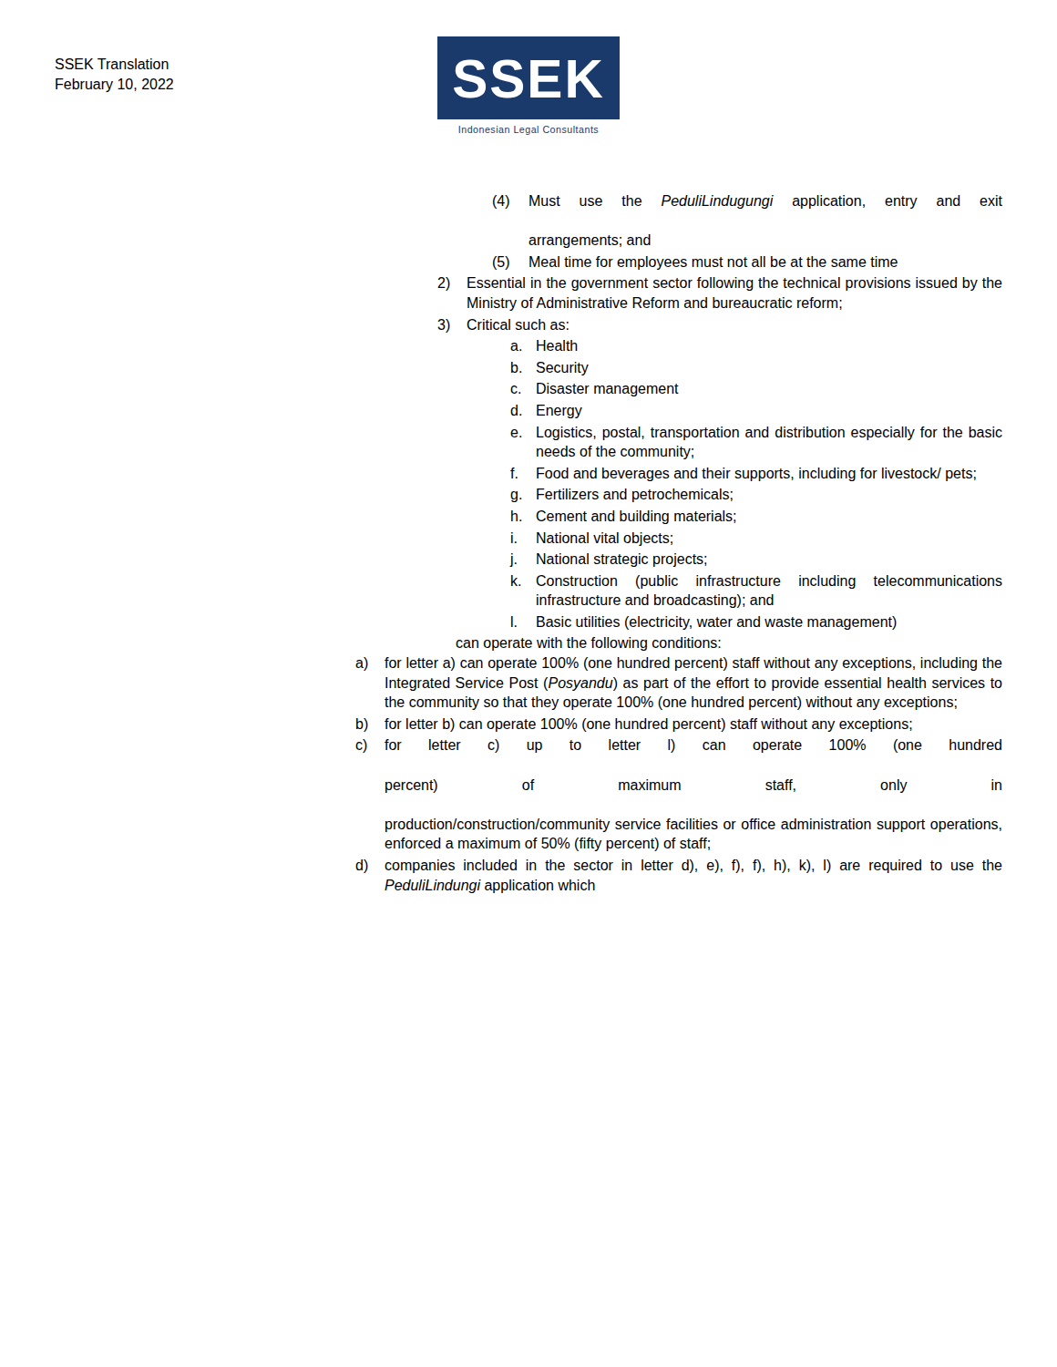SSEK Translation
February 10, 2022
SSEK
Indonesian Legal Consultants
| (4) | Must use the PeduliLindugungi application, entry and exit arrangements; and |
| (5) | Meal time for employees must not all be at the same time |
| 2) | Essential in the government sector following the technical provisions issued by the Ministry of Administrative Reform and bureaucratic reform; |
| 3) | Critical such as: |
| a. | Health |
| b. | Security |
| c. | Disaster management |
| d. | Energy |
| e. | Logistics, postal, transportation and distribution especially for the basic needs of the community; |
| f. | Food and beverages and their supports, including for livestock/ pets; |
| g. | Fertilizers and petrochemicals; |
| h. | Cement and building materials; |
| i. | National vital objects; |
| j. | National strategic projects; |
| k. | Construction (public infrastructure including telecommunications infrastructure and broadcasting); and |
| l. | Basic utilities (electricity, water and waste management) |
can operate with the following conditions:
| a) | for letter a) can operate 100% (one hundred percent) staff without any exceptions, including the Integrated Service Post ( Posyandu ) as part of the effort to provide essential health services to the community so that they operate 100% (one hundred percent) without any exceptions; |
| b) | for letter b) can operate 100% (one hundred percent) staff without any exceptions; |
| c) | for letter c) up to letter l) can operate 100% (one hundred percent) of maximum staff, only in production/construction/community service facilities or office administration support operations, enforced a maximum of 50% (fifty percent) of staff; |
| d) | companies included in the sector in letter d), e), f), f), h), k), l) are required to use the PeduliLindungi application which |